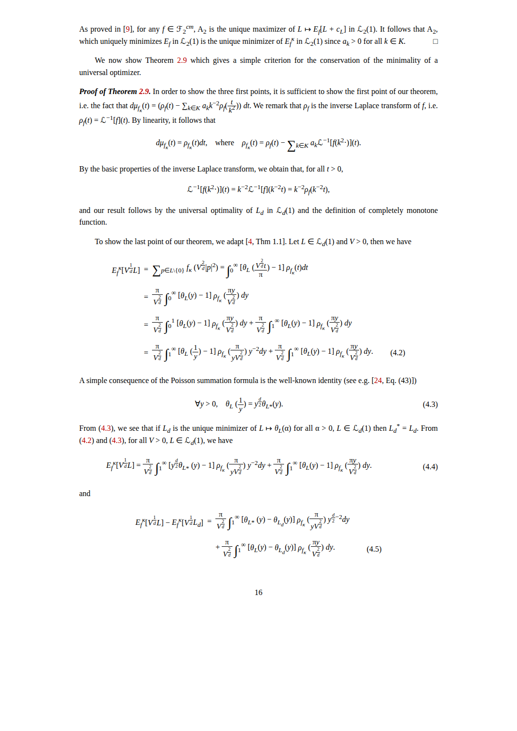As proved in [9], for any f ∈ ℱ2cm, A2 is the unique maximizer of L ↦ Ef[L + cL] in ℒ2(1). It follows that A2, which uniquely minimizes Ef in ℒ2(1) is the unique minimizer of Efκ in ℒ2(1) since ak > 0 for all k ∈ K. □
We now show Theorem 2.9 which gives a simple criterion for the conservation of the minimality of a universal optimizer.
Proof of Theorem 2.9. In order to show the three first points, it is sufficient to show the first point of our theorem, i.e. the fact that dμfκ(t) = (ρf(t) − ∑k∈K akk−2ρf(tk2)) dt. We remark that ρf is the inverse Laplace transform of f, i.e. ρf(t) = ℒ−1[f](t). By linearity, it follows that
dμfκ(t) = ρfκ(t)dt, where ρfκ(t) = ρf(t) − ∑k∈K ak ℒ−1[f(k2·)](t).
By the basic properties of the inverse Laplace transform, we obtain that, for all t > 0,
ℒ−1[f(k2·)](t) = k−2ℒ−1[f](k−2t) = k−2ρf(k−2t),
and our result follows by the universal optimality of Ld in ℒd(1) and the definition of completely monotone function.
To show the last point of our theorem, we adapt [4, Thm 1.1]. Let L ∈ ℒd(1) and V > 0, then we have
| E f κ [ V 1 d L ] | = | ∑ p ∈ L \{0} f κ ( V 2 d / p / 2 ) = ∫ 0 ∞ [ θ L ( V 2 d t π ) − 1] ρ f κ ( t ) dt | |
| | = | π V 2 d ∫ 0 ∞ [ θ L ( y ) − 1] ρ f κ ( π y V 2 d ) dy | |
| | = | π V 2 d ∫ 0 1 [ θ L ( y ) − 1] ρ f κ ( π y V 2 d ) dy + π V 2 d ∫ 1 ∞ [ θ L ( y ) − 1] ρ f κ ( π y V 2 d ) dy | |
| | = | π V 2 d ∫ 1 ∞ [ θ L ( 1 y ) − 1] ρ f κ ( π yV 2 d ) y −2 dy + π V 2 d ∫ 1 ∞ [ θ L ( y ) − 1] ρ f κ ( π y V 2 d ) dy . | (4.2) |
A simple consequence of the Poisson summation formula is the well-known identity (see e.g. [24, Eq. (43)])
∀y > 0, θL (1 y) = yd 2θL*(y).
(4.3)
From (4.3), we see that if Ld is the unique minimizer of L ↦ θL(α) for all α > 0, L ∈ ℒd(1) then Ld* = Ld. From (4.2) and (4.3), for all V > 0, L ∈ ℒd(1), we have
Efκ[V1 dL] = πV2 d ∫1∞ [yd 2θL* (y) − 1] ρfκ (πyV2 d) y−2dy + πV2 d ∫1∞ [θL(y) − 1] ρfκ (πy V2 d) dy.
(4.4)
and
| E f κ [ V 1 d L ] − E f κ [ V 1 d L d ] | = | π V 2 d ∫ 1 ∞ [ θ L * ( y ) − θ L d ( y )] ρ f κ ( π yV 2 d ) y d 2 −2 dy | |
| | | + π V 2 d ∫ 1 ∞ [ θ L ( y ) − θ L d ( y )] ρ f κ ( π y V 2 d ) dy . | (4.5) |
16